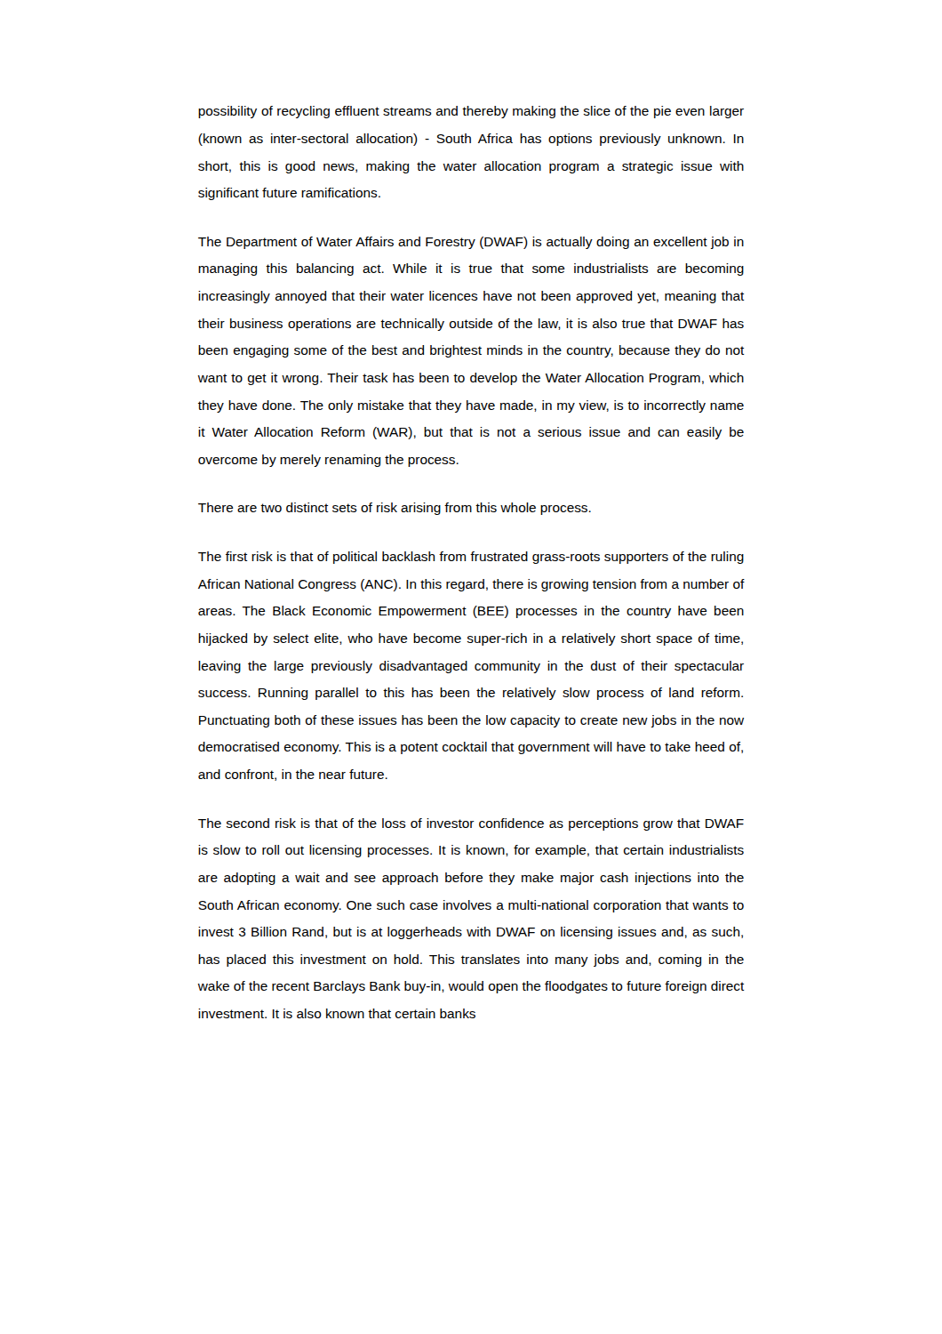possibility of recycling effluent streams and thereby making the slice of the pie even larger (known as inter-sectoral allocation) - South Africa has options previously unknown. In short, this is good news, making the water allocation program a strategic issue with significant future ramifications.
The Department of Water Affairs and Forestry (DWAF) is actually doing an excellent job in managing this balancing act. While it is true that some industrialists are becoming increasingly annoyed that their water licences have not been approved yet, meaning that their business operations are technically outside of the law, it is also true that DWAF has been engaging some of the best and brightest minds in the country, because they do not want to get it wrong. Their task has been to develop the Water Allocation Program, which they have done. The only mistake that they have made, in my view, is to incorrectly name it Water Allocation Reform (WAR), but that is not a serious issue and can easily be overcome by merely renaming the process.
There are two distinct sets of risk arising from this whole process.
The first risk is that of political backlash from frustrated grass-roots supporters of the ruling African National Congress (ANC). In this regard, there is growing tension from a number of areas. The Black Economic Empowerment (BEE) processes in the country have been hijacked by select elite, who have become super-rich in a relatively short space of time, leaving the large previously disadvantaged community in the dust of their spectacular success. Running parallel to this has been the relatively slow process of land reform. Punctuating both of these issues has been the low capacity to create new jobs in the now democratised economy. This is a potent cocktail that government will have to take heed of, and confront, in the near future.
The second risk is that of the loss of investor confidence as perceptions grow that DWAF is slow to roll out licensing processes. It is known, for example, that certain industrialists are adopting a wait and see approach before they make major cash injections into the South African economy. One such case involves a multi-national corporation that wants to invest 3 Billion Rand, but is at loggerheads with DWAF on licensing issues and, as such, has placed this investment on hold. This translates into many jobs and, coming in the wake of the recent Barclays Bank buy-in, would open the floodgates to future foreign direct investment. It is also known that certain banks